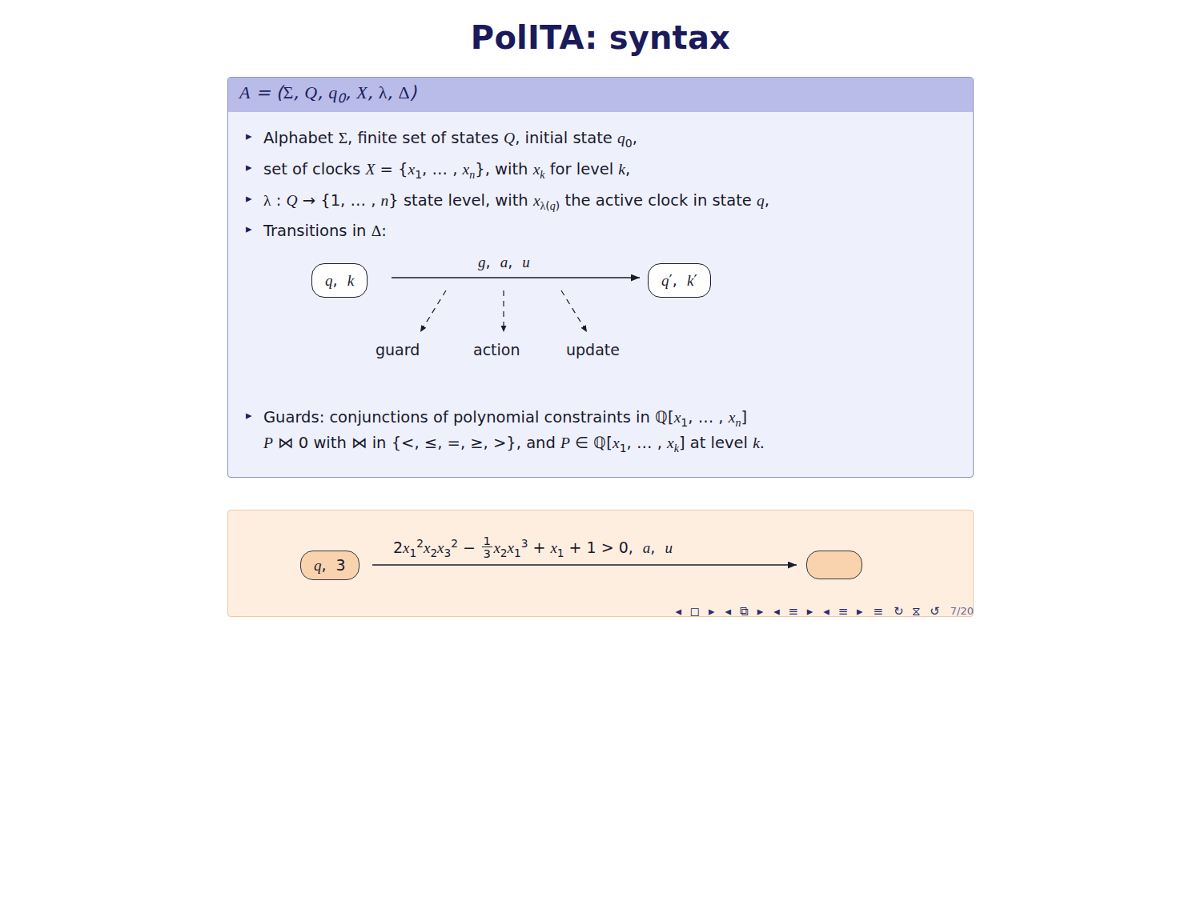PolITA: syntax
A = (Σ, Q, q0, X, λ, Δ)
Alphabet Σ, finite set of states Q, initial state q0,
set of clocks X = {x1, … , xn}, with xk for level k,
λ : Q → {1, … , n} state level, with xλ(q) the active clock in state q,
Transitions in Δ:
q, k
q′, k′
g, a, u
guard
action
update
Guards: conjunctions of polynomial constraints in ℚ[x1, … , xn]
P ⋈ 0 with ⋈ in {<, ≤, =, ≥, >}, and P ∈ ℚ[x1, … , xk] at level k.
q, 3
2x12x2x32 − 13 x2x13 + x1 + 1 > 0, a, u
◂ ◻ ▸ ◂ ⧉ ▸ ◂ ≡ ▸ ◂ ≡ ▸ ≡ ↻ ⧖ ↺ 7/20